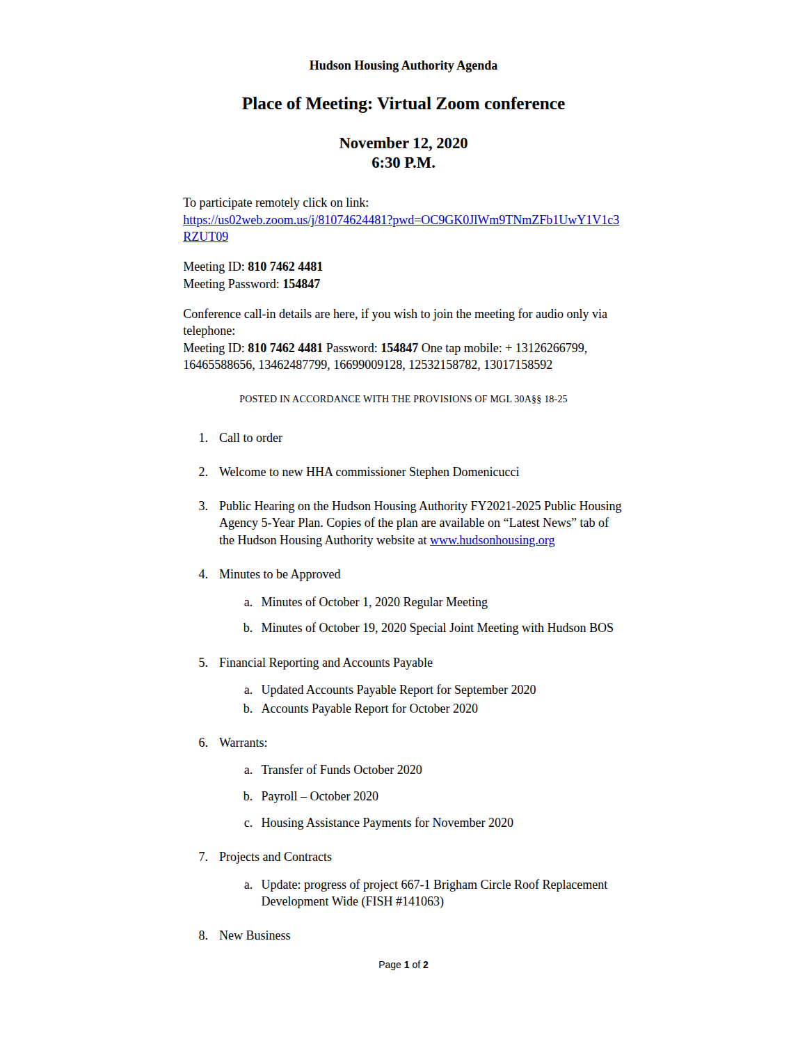Hudson Housing Authority Agenda
Place of Meeting: Virtual Zoom conference
November 12, 2020
6:30 P.M.
To participate remotely click on link:
https://us02web.zoom.us/j/81074624481?pwd=OC9GK0JlWm9TNmZFb1UwY1V1c3RZUT09
Meeting ID: 810 7462 4481
Meeting Password: 154847
Conference call-in details are here, if you wish to join the meeting for audio only via telephone:
Meeting ID: 810 7462 4481 Password: 154847 One tap mobile: + 13126266799, 16465588656, 13462487799, 16699009128, 12532158782, 13017158592
POSTED IN ACCORDANCE WITH THE PROVISIONS OF MGL 30A§§ 18-25
Call to order
Welcome to new HHA commissioner Stephen Domenicucci
Public Hearing on the Hudson Housing Authority FY2021-2025 Public Housing Agency 5-Year Plan. Copies of the plan are available on “Latest News” tab of the Hudson Housing Authority website at www.hudsonhousing.org
Minutes to be Approved
Minutes of October 1, 2020 Regular Meeting
Minutes of October 19, 2020 Special Joint Meeting with Hudson BOS
Financial Reporting and Accounts Payable
Updated Accounts Payable Report for September 2020
Accounts Payable Report for October 2020
Warrants:
Transfer of Funds October 2020
Payroll – October 2020
Housing Assistance Payments for November 2020
Projects and Contracts
Update: progress of project 667-1 Brigham Circle Roof Replacement
Development Wide (FISH #141063)
New Business
Page 1 of 2